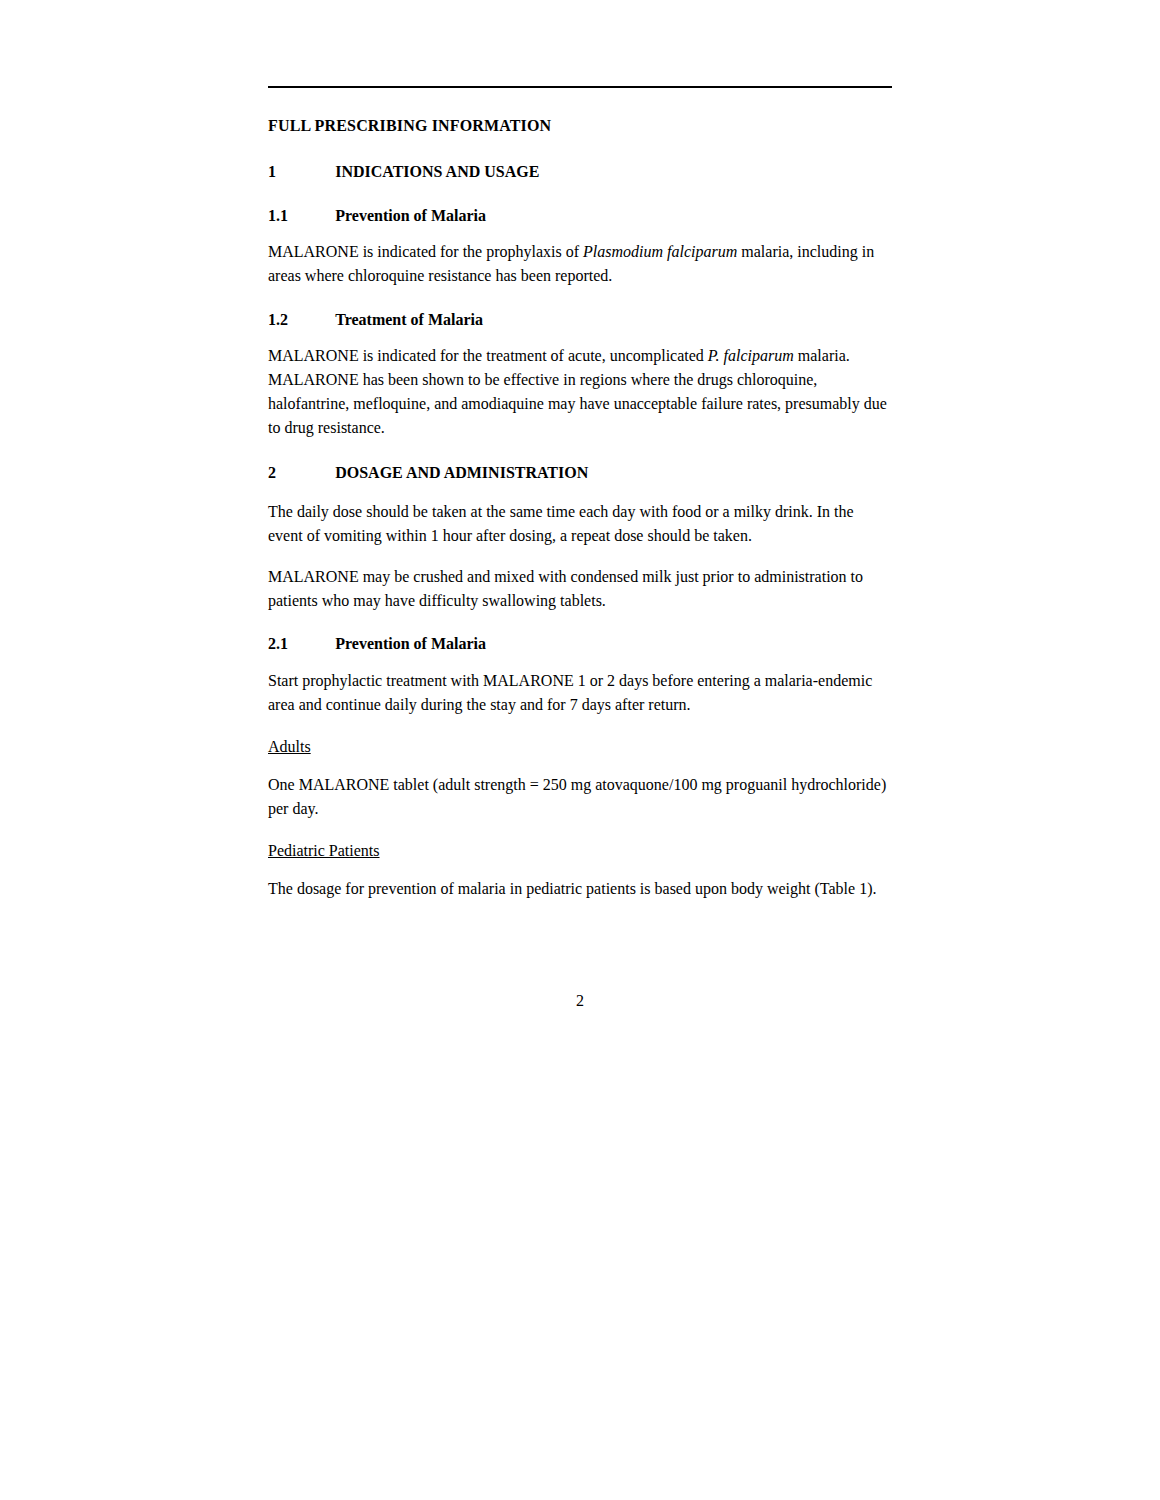FULL PRESCRIBING INFORMATION
1 INDICATIONS AND USAGE
1.1 Prevention of Malaria
MALARONE is indicated for the prophylaxis of Plasmodium falciparum malaria, including in areas where chloroquine resistance has been reported.
1.2 Treatment of Malaria
MALARONE is indicated for the treatment of acute, uncomplicated P. falciparum malaria. MALARONE has been shown to be effective in regions where the drugs chloroquine, halofantrine, mefloquine, and amodiaquine may have unacceptable failure rates, presumably due to drug resistance.
2 DOSAGE AND ADMINISTRATION
The daily dose should be taken at the same time each day with food or a milky drink. In the event of vomiting within 1 hour after dosing, a repeat dose should be taken.
MALARONE may be crushed and mixed with condensed milk just prior to administration to patients who may have difficulty swallowing tablets.
2.1 Prevention of Malaria
Start prophylactic treatment with MALARONE 1 or 2 days before entering a malaria-endemic area and continue daily during the stay and for 7 days after return.
Adults
One MALARONE tablet (adult strength = 250 mg atovaquone/100 mg proguanil hydrochloride) per day.
Pediatric Patients
The dosage for prevention of malaria in pediatric patients is based upon body weight (Table 1).
2